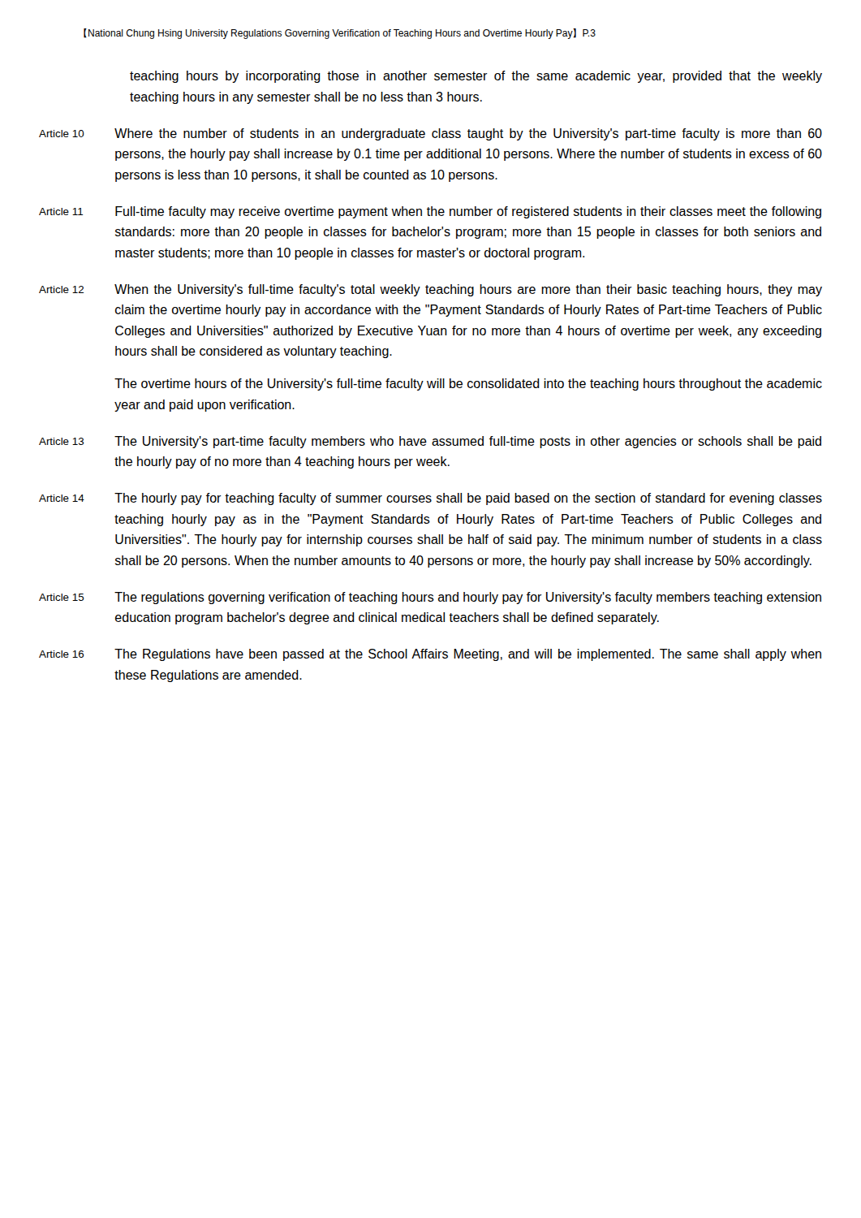【National Chung Hsing University Regulations Governing Verification of Teaching Hours and Overtime Hourly Pay】P.3
teaching hours by incorporating those in another semester of the same academic year, provided that the weekly teaching hours in any semester shall be no less than 3 hours.
Article 10
Where the number of students in an undergraduate class taught by the University's part-time faculty is more than 60 persons, the hourly pay shall increase by 0.1 time per additional 10 persons. Where the number of students in excess of 60 persons is less than 10 persons, it shall be counted as 10 persons.
Article 11
Full-time faculty may receive overtime payment when the number of registered students in their classes meet the following standards: more than 20 people in classes for bachelor's program; more than 15 people in classes for both seniors and master students; more than 10 people in classes for master's or doctoral program.
Article 12
When the University's full-time faculty's total weekly teaching hours are more than their basic teaching hours, they may claim the overtime hourly pay in accordance with the "Payment Standards of Hourly Rates of Part-time Teachers of Public Colleges and Universities" authorized by Executive Yuan for no more than 4 hours of overtime per week, any exceeding hours shall be considered as voluntary teaching.
The overtime hours of the University's full-time faculty will be consolidated into the teaching hours throughout the academic year and paid upon verification.
Article 13
The University's part-time faculty members who have assumed full-time posts in other agencies or schools shall be paid the hourly pay of no more than 4 teaching hours per week.
Article 14
The hourly pay for teaching faculty of summer courses shall be paid based on the section of standard for evening classes teaching hourly pay as in the "Payment Standards of Hourly Rates of Part-time Teachers of Public Colleges and Universities". The hourly pay for internship courses shall be half of said pay. The minimum number of students in a class shall be 20 persons. When the number amounts to 40 persons or more, the hourly pay shall increase by 50% accordingly.
Article 15
The regulations governing verification of teaching hours and hourly pay for University's faculty members teaching extension education program bachelor's degree and clinical medical teachers shall be defined separately.
Article 16
The Regulations have been passed at the School Affairs Meeting, and will be implemented. The same shall apply when these Regulations are amended.